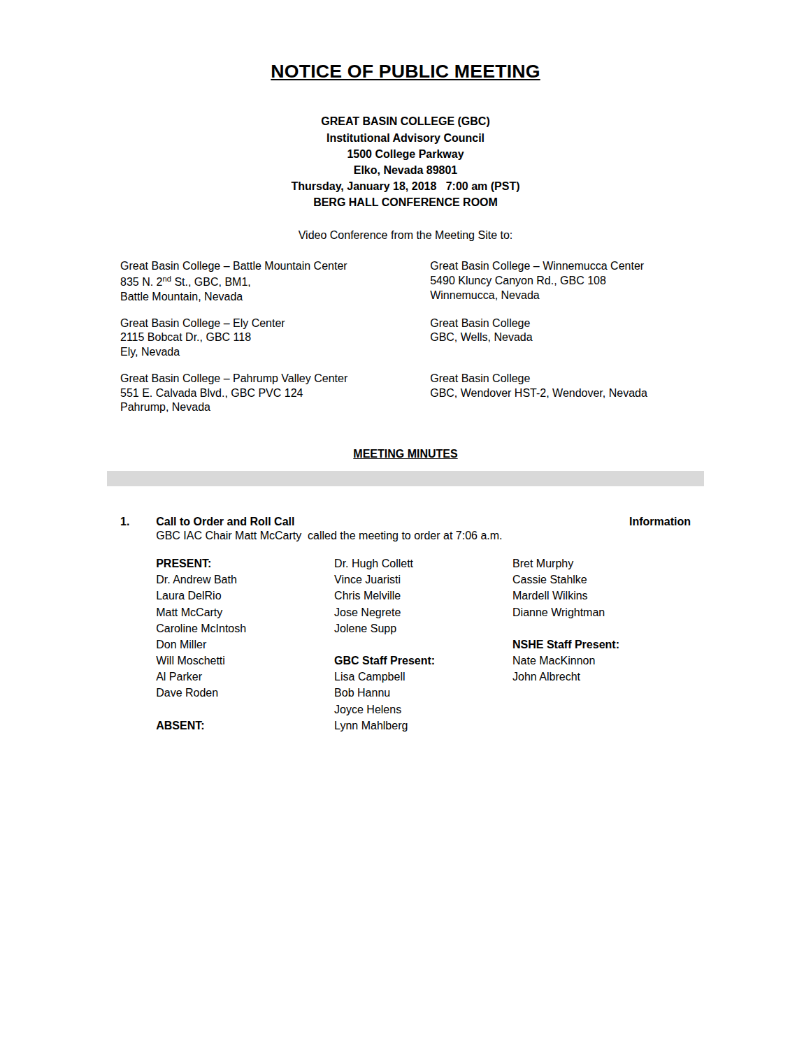NOTICE OF PUBLIC MEETING
GREAT BASIN COLLEGE (GBC)
Institutional Advisory Council
1500 College Parkway
Elko, Nevada 89801
Thursday, January 18, 2018 7:00 am (PST)
BERG HALL CONFERENCE ROOM
Video Conference from the Meeting Site to:
| Great Basin College – Battle Mountain Center 835 N. 2 nd St., GBC, BM1, Battle Mountain, Nevada | Great Basin College – Winnemucca Center 5490 Kluncy Canyon Rd., GBC 108 Winnemucca, Nevada |
| Great Basin College – Ely Center 2115 Bobcat Dr., GBC 118 Ely, Nevada | Great Basin College GBC, Wells, Nevada |
| Great Basin College – Pahrump Valley Center 551 E. Calvada Blvd., GBC PVC 124 Pahrump, Nevada | Great Basin College GBC, Wendover HST-2, Wendover, Nevada |
MEETING MINUTES
1. Call to Order and Roll Call Information
GBC IAC Chair Matt McCarty called the meeting to order at 7:06 a.m.
| PRESENT: | Dr. Hugh Collett | Bret Murphy |
| Dr. Andrew Bath | Vince Juaristi | Cassie Stahlke |
| Laura DelRio | Chris Melville | Mardell Wilkins |
| Matt McCarty | Jose Negrete | Dianne Wrightman |
| Caroline McIntosh | Jolene Supp | |
| Don Miller | | NSHE Staff Present: |
| Will Moschetti | GBC Staff Present: | Nate MacKinnon |
| Al Parker | Lisa Campbell | John Albrecht |
| Dave Roden | Bob Hannu | |
| | Joyce Helens | |
| ABSENT: | Lynn Mahlberg | |